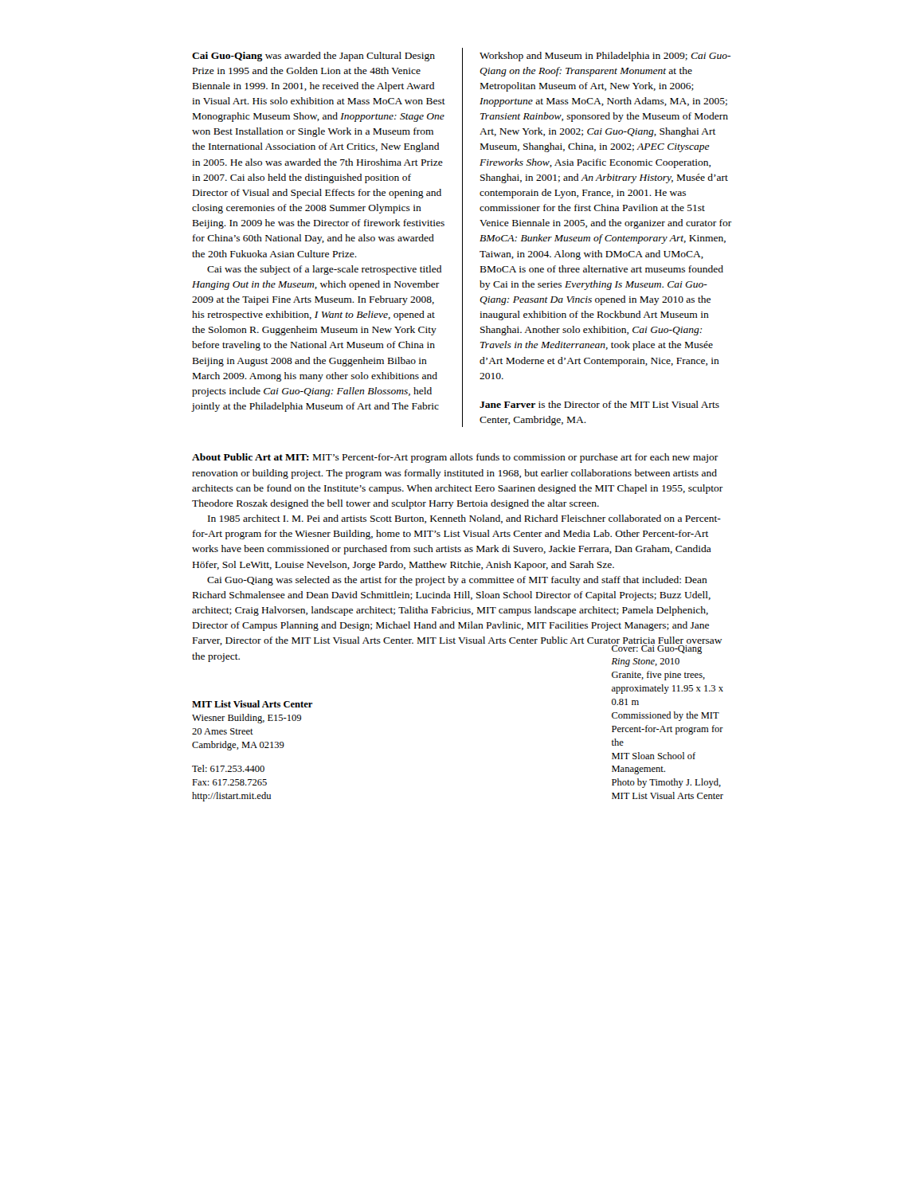Cai Guo-Qiang was awarded the Japan Cultural Design Prize in 1995 and the Golden Lion at the 48th Venice Biennale in 1999. In 2001, he received the Alpert Award in Visual Art. His solo exhibition at Mass MoCA won Best Monographic Museum Show, and Inopportune: Stage One won Best Installation or Single Work in a Museum from the International Association of Art Critics, New England in 2005. He also was awarded the 7th Hiroshima Art Prize in 2007. Cai also held the distinguished position of Director of Visual and Special Effects for the opening and closing ceremonies of the 2008 Summer Olympics in Beijing. In 2009 he was the Director of firework festivities for China’s 60th National Day, and he also was awarded the 20th Fukuoka Asian Culture Prize.
Cai was the subject of a large-scale retrospective titled Hanging Out in the Museum, which opened in November 2009 at the Taipei Fine Arts Museum. In February 2008, his retrospective exhibition, I Want to Believe, opened at the Solomon R. Guggenheim Museum in New York City before traveling to the National Art Museum of China in Beijing in August 2008 and the Guggenheim Bilbao in March 2009. Among his many other solo exhibitions and projects include Cai Guo-Qiang: Fallen Blossoms, held jointly at the Philadelphia Museum of Art and The Fabric
Workshop and Museum in Philadelphia in 2009; Cai Guo-Qiang on the Roof: Transparent Monument at the Metropolitan Museum of Art, New York, in 2006; Inopportune at Mass MoCA, North Adams, MA, in 2005; Transient Rainbow, sponsored by the Museum of Modern Art, New York, in 2002; Cai Guo-Qiang, Shanghai Art Museum, Shanghai, China, in 2002; APEC Cityscape Fireworks Show, Asia Pacific Economic Cooperation, Shanghai, in 2001; and An Arbitrary History, Musée d’art contemporain de Lyon, France, in 2001. He was commissioner for the first China Pavilion at the 51st Venice Biennale in 2005, and the organizer and curator for BMoCA: Bunker Museum of Contemporary Art, Kinmen, Taiwan, in 2004. Along with DMoCA and UMoCA, BMoCA is one of three alternative art museums founded by Cai in the series Everything Is Museum. Cai Guo-Qiang: Peasant Da Vincis opened in May 2010 as the inaugural exhibition of the Rockbund Art Museum in Shanghai. Another solo exhibition, Cai Guo-Qiang: Travels in the Mediterranean, took place at the Musée d’Art Moderne et d’Art Contemporain, Nice, France, in 2010.
Jane Farver is the Director of the MIT List Visual Arts Center, Cambridge, MA.
About Public Art at MIT: MIT’s Percent-for-Art program allots funds to commission or purchase art for each new major renovation or building project. The program was formally instituted in 1968, but earlier collaborations between artists and architects can be found on the Institute’s campus. When architect Eero Saarinen designed the MIT Chapel in 1955, sculptor Theodore Roszak designed the bell tower and sculptor Harry Bertoia designed the altar screen.
In 1985 architect I. M. Pei and artists Scott Burton, Kenneth Noland, and Richard Fleischner collaborated on a Percent-for-Art program for the Wiesner Building, home to MIT’s List Visual Arts Center and Media Lab. Other Percent-for-Art works have been commissioned or purchased from such artists as Mark di Suvero, Jackie Ferrara, Dan Graham, Candida Höfer, Sol LeWitt, Louise Nevelson, Jorge Pardo, Matthew Ritchie, Anish Kapoor, and Sarah Sze.
Cai Guo-Qiang was selected as the artist for the project by a committee of MIT faculty and staff that included: Dean Richard Schmalensee and Dean David Schmittlein; Lucinda Hill, Sloan School Director of Capital Projects; Buzz Udell, architect; Craig Halvorsen, landscape architect; Talitha Fabricius, MIT campus landscape architect; Pamela Delphenich, Director of Campus Planning and Design; Michael Hand and Milan Pavlinic, MIT Facilities Project Managers; and Jane Farver, Director of the MIT List Visual Arts Center. MIT List Visual Arts Center Public Art Curator Patricia Fuller oversaw the project.
MIT List Visual Arts Center
Wiesner Building, E15-109
20 Ames Street
Cambridge, MA 02139
Tel: 617.253.4400
Fax: 617.258.7265
http://listart.mit.edu
Cover: Cai Guo-Qiang
Ring Stone, 2010
Granite, five pine trees, approximately 11.95 x 1.3 x 0.81 m
Commissioned by the MIT Percent-for-Art program for the
MIT Sloan School of Management.
Photo by Timothy J. Lloyd, MIT List Visual Arts Center